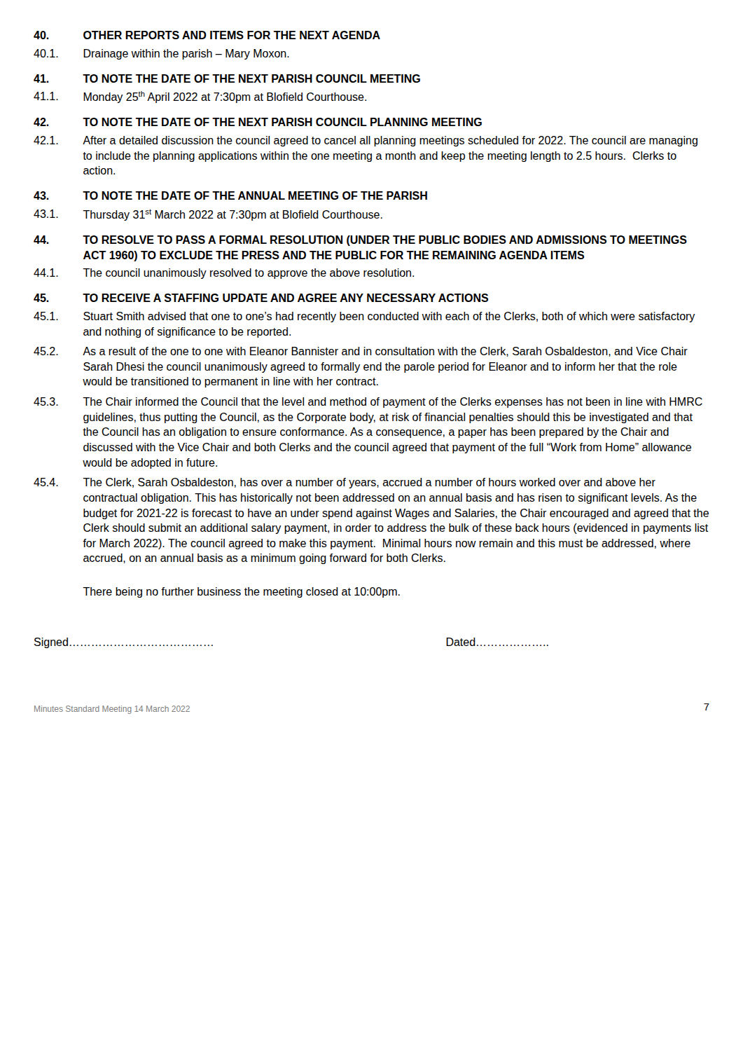40. OTHER REPORTS AND ITEMS FOR THE NEXT AGENDA
40.1. Drainage within the parish – Mary Moxon.
41. TO NOTE THE DATE OF THE NEXT PARISH COUNCIL MEETING
41.1. Monday 25th April 2022 at 7:30pm at Blofield Courthouse.
42. TO NOTE THE DATE OF THE NEXT PARISH COUNCIL PLANNING MEETING
42.1. After a detailed discussion the council agreed to cancel all planning meetings scheduled for 2022. The council are managing to include the planning applications within the one meeting a month and keep the meeting length to 2.5 hours. Clerks to action.
43. TO NOTE THE DATE OF THE ANNUAL MEETING OF THE PARISH
43.1. Thursday 31st March 2022 at 7:30pm at Blofield Courthouse.
44. TO RESOLVE TO PASS A FORMAL RESOLUTION (UNDER THE PUBLIC BODIES AND ADMISSIONS TO MEETINGS ACT 1960) TO EXCLUDE THE PRESS AND THE PUBLIC FOR THE REMAINING AGENDA ITEMS
44.1. The council unanimously resolved to approve the above resolution.
45. TO RECEIVE A STAFFING UPDATE AND AGREE ANY NECESSARY ACTIONS
45.1. Stuart Smith advised that one to one’s had recently been conducted with each of the Clerks, both of which were satisfactory and nothing of significance to be reported.
45.2. As a result of the one to one with Eleanor Bannister and in consultation with the Clerk, Sarah Osbaldeston, and Vice Chair Sarah Dhesi the council unanimously agreed to formally end the parole period for Eleanor and to inform her that the role would be transitioned to permanent in line with her contract.
45.3. The Chair informed the Council that the level and method of payment of the Clerks expenses has not been in line with HMRC guidelines, thus putting the Council, as the Corporate body, at risk of financial penalties should this be investigated and that the Council has an obligation to ensure conformance. As a consequence, a paper has been prepared by the Chair and discussed with the Vice Chair and both Clerks and the council agreed that payment of the full “Work from Home” allowance would be adopted in future.
45.4. The Clerk, Sarah Osbaldeston, has over a number of years, accrued a number of hours worked over and above her contractual obligation. This has historically not been addressed on an annual basis and has risen to significant levels. As the budget for 2021-22 is forecast to have an under spend against Wages and Salaries, the Chair encouraged and agreed that the Clerk should submit an additional salary payment, in order to address the bulk of these back hours (evidenced in payments list for March 2022). The council agreed to make this payment. Minimal hours now remain and this must be addressed, where accrued, on an annual basis as a minimum going forward for both Clerks.
There being no further business the meeting closed at 10:00pm.
Signed………………………………… Dated………………..
Minutes Standard Meeting 14 March 2022 7